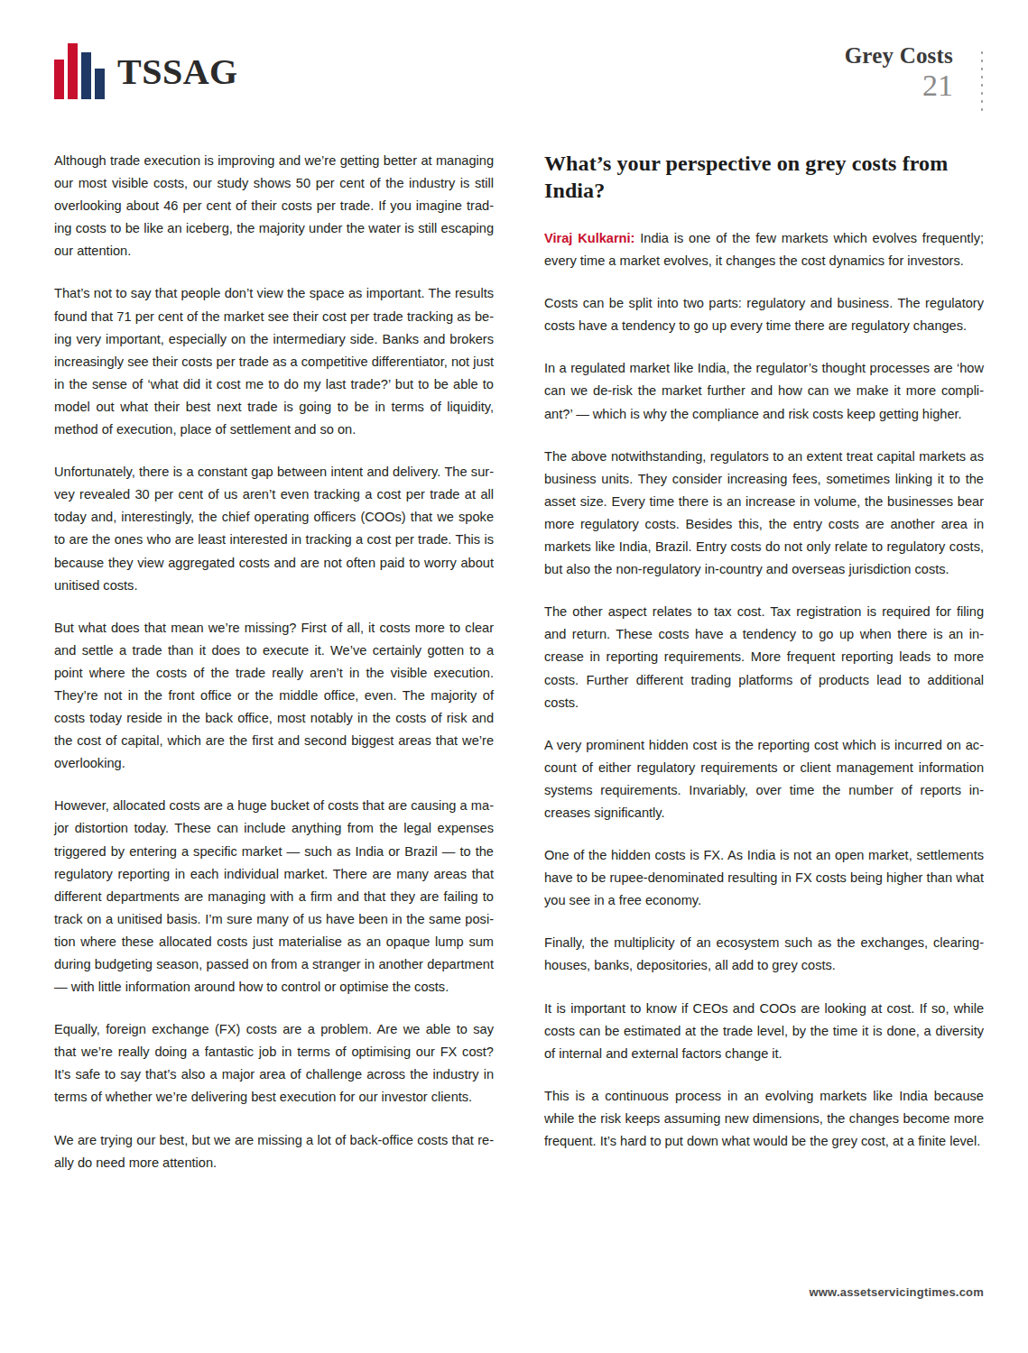TSSAG
Grey Costs
21
Although trade execution is improving and we’re getting better at managing our most visible costs, our study shows 50 per cent of the industry is still overlooking about 46 per cent of their costs per trade. If you imagine trading costs to be like an iceberg, the majority under the water is still escaping our attention.
That’s not to say that people don’t view the space as important. The results found that 71 per cent of the market see their cost per trade tracking as being very important, especially on the intermediary side. Banks and brokers increasingly see their costs per trade as a competitive differentiator, not just in the sense of ‘what did it cost me to do my last trade?’ but to be able to model out what their best next trade is going to be in terms of liquidity, method of execution, place of settlement and so on.
Unfortunately, there is a constant gap between intent and delivery. The survey revealed 30 per cent of us aren’t even tracking a cost per trade at all today and, interestingly, the chief operating officers (COOs) that we spoke to are the ones who are least interested in tracking a cost per trade. This is because they view aggregated costs and are not often paid to worry about unitised costs.
But what does that mean we’re missing? First of all, it costs more to clear and settle a trade than it does to execute it. We’ve certainly gotten to a point where the costs of the trade really aren’t in the visible execution. They’re not in the front office or the middle office, even. The majority of costs today reside in the back office, most notably in the costs of risk and the cost of capital, which are the first and second biggest areas that we’re overlooking.
However, allocated costs are a huge bucket of costs that are causing a major distortion today. These can include anything from the legal expenses triggered by entering a specific market — such as India or Brazil — to the regulatory reporting in each individual market. There are many areas that different departments are managing with a firm and that they are failing to track on a unitised basis. I’m sure many of us have been in the same position where these allocated costs just materialise as an opaque lump sum during budgeting season, passed on from a stranger in another department — with little information around how to control or optimise the costs.
Equally, foreign exchange (FX) costs are a problem. Are we able to say that we’re really doing a fantastic job in terms of optimising our FX cost? It’s safe to say that’s also a major area of challenge across the industry in terms of whether we’re delivering best execution for our investor clients.
We are trying our best, but we are missing a lot of back-office costs that really do need more attention.
What’s your perspective on grey costs from India?
Viraj Kulkarni: India is one of the few markets which evolves frequently; every time a market evolves, it changes the cost dynamics for investors.
Costs can be split into two parts: regulatory and business. The regulatory costs have a tendency to go up every time there are regulatory changes.
In a regulated market like India, the regulator’s thought processes are ‘how can we de-risk the market further and how can we make it more compliant?’ — which is why the compliance and risk costs keep getting higher.
The above notwithstanding, regulators to an extent treat capital markets as business units. They consider increasing fees, sometimes linking it to the asset size. Every time there is an increase in volume, the businesses bear more regulatory costs. Besides this, the entry costs are another area in markets like India, Brazil. Entry costs do not only relate to regulatory costs, but also the non-regulatory in-country and overseas jurisdiction costs.
The other aspect relates to tax cost. Tax registration is required for filing and return. These costs have a tendency to go up when there is an increase in reporting requirements. More frequent reporting leads to more costs. Further different trading platforms of products lead to additional costs.
A very prominent hidden cost is the reporting cost which is incurred on account of either regulatory requirements or client management information systems requirements. Invariably, over time the number of reports increases significantly.
One of the hidden costs is FX. As India is not an open market, settlements have to be rupee-denominated resulting in FX costs being higher than what you see in a free economy.
Finally, the multiplicity of an ecosystem such as the exchanges, clearinghouses, banks, depositories, all add to grey costs.
It is important to know if CEOs and COOs are looking at cost. If so, while costs can be estimated at the trade level, by the time it is done, a diversity of internal and external factors change it.
This is a continuous process in an evolving markets like India because while the risk keeps assuming new dimensions, the changes become more frequent. It’s hard to put down what would be the grey cost, at a finite level.
www.assetservicingtimes.com